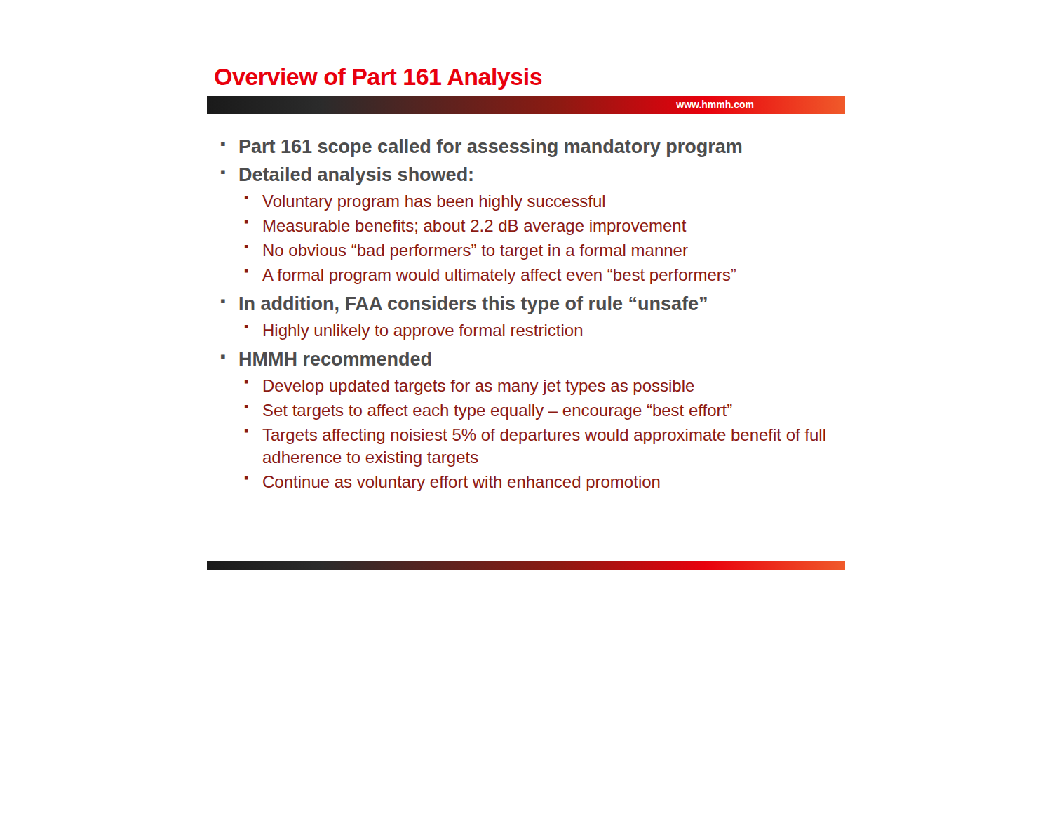Overview of Part 161 Analysis
www.hmmh.com
Part 161 scope called for assessing mandatory program
Detailed analysis showed:
Voluntary program has been highly successful
Measurable benefits; about 2.2 dB average improvement
No obvious “bad performers” to target in a formal manner
A formal program would ultimately affect even “best performers”
In addition, FAA considers this type of rule “unsafe”
Highly unlikely to approve formal restriction
HMMH recommended
Develop updated targets for as many jet types as possible
Set targets to affect each type equally – encourage “best effort”
Targets affecting noisiest 5% of departures would approximate benefit of full adherence to existing targets
Continue as voluntary effort with enhanced promotion